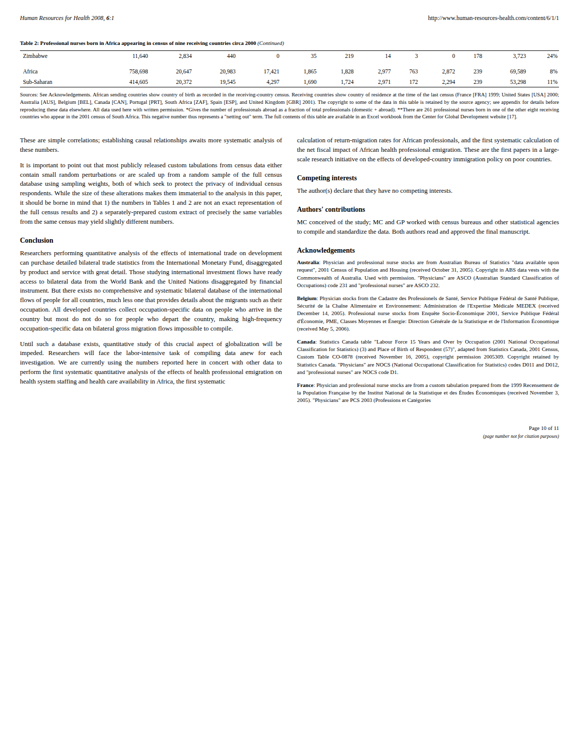Human Resources for Health 2008, 6:1
http://www.human-resources-health.com/content/6/1/1
Table 2: Professional nurses born in Africa appearing in census of nine receiving countries circa 2000 (Continued)
| Zimbabwe | 11,640 | 2,834 | 440 | 0 | 35 | 219 | 14 | 3 | 0 | 178 | 3,723 | 24% |
| Africa | 758,698 | 20,647 | 20,983 | 17,421 | 1,865 | 1,828 | 2,977 | 763 | 2,872 | 239 | 69,589 | 8% |
| Sub-Saharan | 414,605 | 20,372 | 19,545 | 4,297 | 1,690 | 1,724 | 2,971 | 172 | 2,294 | 239 | 53,298 | 11% |
Sources: See Acknowledgements. African sending countries show country of birth as recorded in the receiving-country census. Receiving countries show country of residence at the time of the last census (France [FRA] 1999; United States [USA] 2000; Australia [AUS], Belgium [BEL], Canada [CAN], Portugal [PRT], South Africa [ZAF], Spain [ESP], and United Kingdom [GBR] 2001). The copyright to some of the data in this table is retained by the source agency; see appendix for details before reproducing these data elsewhere. All data used here with written permission. *Gives the number of professionals abroad as a fraction of total professionals (domestic + abroad). **There are 261 professional nurses born in one of the other eight receiving countries who appear in the 2001 census of South Africa. This negative number thus represents a "netting out" term. The full contents of this table are available in an Excel workbook from the Center for Global Development website [17].
These are simple correlations; establishing causal relationships awaits more systematic analysis of these numbers.
It is important to point out that most publicly released custom tabulations from census data either contain small random perturbations or are scaled up from a random sample of the full census database using sampling weights, both of which seek to protect the privacy of individual census respondents. While the size of these alterations makes them immaterial to the analysis in this paper, it should be borne in mind that 1) the numbers in Tables 1 and 2 are not an exact representation of the full census results and 2) a separately-prepared custom extract of precisely the same variables from the same census may yield slightly different numbers.
Conclusion
Researchers performing quantitative analysis of the effects of international trade on development can purchase detailed bilateral trade statistics from the International Monetary Fund, disaggregated by product and service with great detail. Those studying international investment flows have ready access to bilateral data from the World Bank and the United Nations disaggregated by financial instrument. But there exists no comprehensive and systematic bilateral database of the international flows of people for all countries, much less one that provides details about the migrants such as their occupation. All developed countries collect occupation-specific data on people who arrive in the country but most do not do so for people who depart the country, making high-frequency occupation-specific data on bilateral gross migration flows impossible to compile.
Until such a database exists, quantitative study of this crucial aspect of globalization will be impeded. Researchers will face the labor-intensive task of compiling data anew for each investigation. We are currently using the numbers reported here in concert with other data to perform the first systematic quantitative analysis of the effects of health professional emigration on health system staffing and health care availability in Africa, the first systematic
calculation of return-migration rates for African professionals, and the first systematic calculation of the net fiscal impact of African health professional emigration. These are the first papers in a large-scale research initiative on the effects of developed-country immigration policy on poor countries.
Competing interests
The author(s) declare that they have no competing interests.
Authors' contributions
MC conceived of the study; MC and GP worked with census bureaus and other statistical agencies to compile and standardize the data. Both authors read and approved the final manuscript.
Acknowledgements
Australia: Physician and professional nurse stocks are from Australian Bureau of Statistics "data available upon request", 2001 Census of Population and Housing (received October 31, 2005). Copyright in ABS data vests with the Commonwealth of Australia. Used with permission. "Physicians" are ASCO (Australian Standard Classification of Occupations) code 231 and "professional nurses" are ASCO 232.
Belgium: Physician stocks from the Cadastre des Professionels de Santé, Service Publique Fédéral de Santé Publique, Sécurité de la Chaîne Alimentaire et Environnement: Administration de l'Expertise Médicale MEDEX (received December 14, 2005). Professional nurse stocks from Enquête Socio-Économique 2001, Service Publique Fédéral d'Économie, PME, Classes Moyennes et Énergie: Direction Générale de la Statistique et de l'Information Économique (received May 5, 2006).
Canada: Statistics Canada table "Labour Force 15 Years and Over by Occupation (2001 National Occupational Classification for Statistics) (3) and Place of Birth of Respondent (57)", adapted from Statistics Canada, 2001 Census, Custom Table CO-0878 (received November 16, 2005), copyright permission 2005309. Copyright retained by Statistics Canada. "Physicians" are NOCS (National Occupational Classification for Statistics) codes D011 and D012, and "professional nurses" are NOCS code D1.
France: Physician and professional nurse stocks are from a custom tabulation prepared from the 1999 Recensement de la Population Française by the Institut National de la Statistique et des Études Économiques (received November 3, 2005). "Physicians" are PCS 2003 (Professions et Catégories
Page 10 of 11
(page number not for citation purposes)